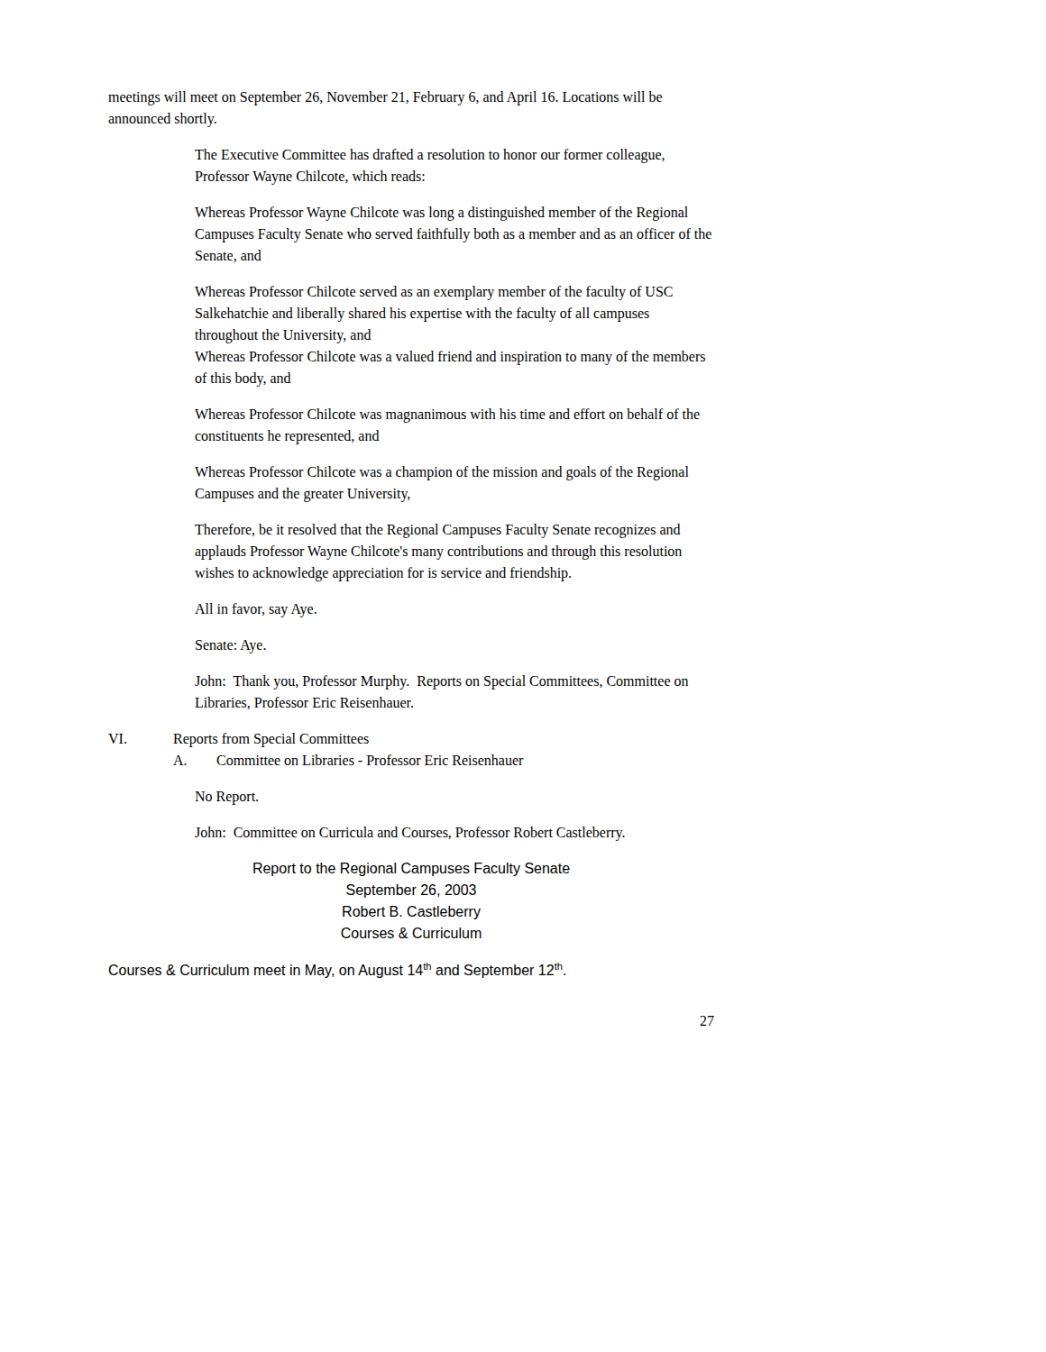meetings will meet on September 26, November 21, February 6, and April 16. Locations will be announced shortly.
The Executive Committee has drafted a resolution to honor our former colleague, Professor Wayne Chilcote, which reads:
Whereas Professor Wayne Chilcote was long a distinguished member of the Regional Campuses Faculty Senate who served faithfully both as a member and as an officer of the Senate, and
Whereas Professor Chilcote served as an exemplary member of the faculty of USC Salkehatchie and liberally shared his expertise with the faculty of all campuses throughout the University, and
Whereas Professor Chilcote was a valued friend and inspiration to many of the members of this body, and
Whereas Professor Chilcote was magnanimous with his time and effort on behalf of the constituents he represented, and
Whereas Professor Chilcote was a champion of the mission and goals of the Regional Campuses and the greater University,
Therefore, be it resolved that the Regional Campuses Faculty Senate recognizes and applauds Professor Wayne Chilcote's many contributions and through this resolution wishes to acknowledge appreciation for is service and friendship.
All in favor, say Aye.
Senate: Aye.
John: Thank you, Professor Murphy. Reports on Special Committees, Committee on Libraries, Professor Eric Reisenhauer.
VI. Reports from Special Committees
A. Committee on Libraries - Professor Eric Reisenhauer
No Report.
John: Committee on Curricula and Courses, Professor Robert Castleberry.
Report to the Regional Campuses Faculty Senate
September 26, 2003
Robert B. Castleberry
Courses & Curriculum
Courses & Curriculum meet in May, on August 14th and September 12th.
27